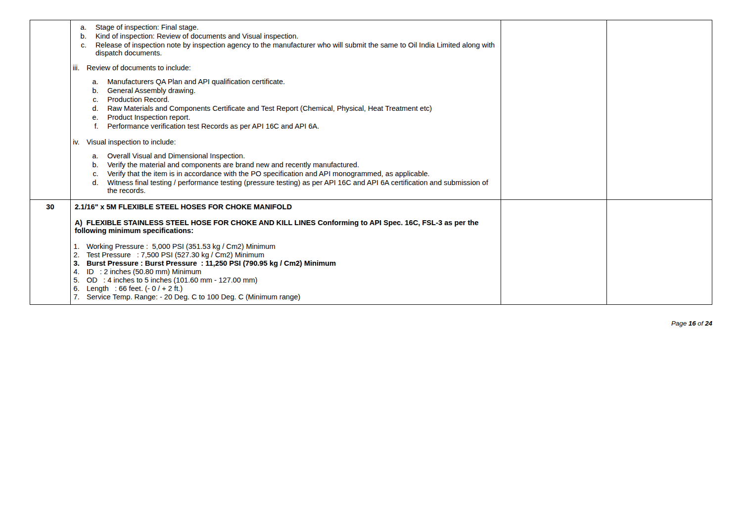| | Stage of inspection: Final stage. Kind of inspection: Review of documents and Visual inspection. Release of inspection note by inspection agency to the manufacturer who will submit the same to Oil India Limited along with dispatch documents. Review of documents to include: Manufacturers QA Plan and API qualification certificate. General Assembly drawing. Production Record. Raw Materials and Components Certificate and Test Report (Chemical, Physical, Heat Treatment etc) Product Inspection report. Performance verification test Records as per API 16C and API 6A. Visual inspection to include: Overall Visual and Dimensional Inspection. Verify the material and components are brand new and recently manufactured. Verify that the item is in accordance with the PO specification and API monogrammed, as applicable. Witness final testing / performance testing (pressure testing) as per API 16C and API 6A certification and submission of the records. | | |
| 30 | 2.1/16" x 5M FLEXIBLE STEEL HOSES FOR CHOKE MANIFOLD A) FLEXIBLE STAINLESS STEEL HOSE FOR CHOKE AND KILL LINES Conforming to API Spec. 16C, FSL-3 as per the following minimum specifications: Working Pressure : 5,000 PSI (351.53 kg / Cm2) Minimum Test Pressure : 7,500 PSI (527.30 kg / Cm2) Minimum Burst Pressure : Burst Pressure : 11,250 PSI (790.95 kg / Cm2) Minimum ID : 2 inches (50.80 mm) Minimum OD : 4 inches to 5 inches (101.60 mm - 127.00 mm) Length : 66 feet. (- 0 / + 2 ft.) Service Temp. Range: - 20 Deg. C to 100 Deg. C (Minimum range) | | |
Page 16 of 24